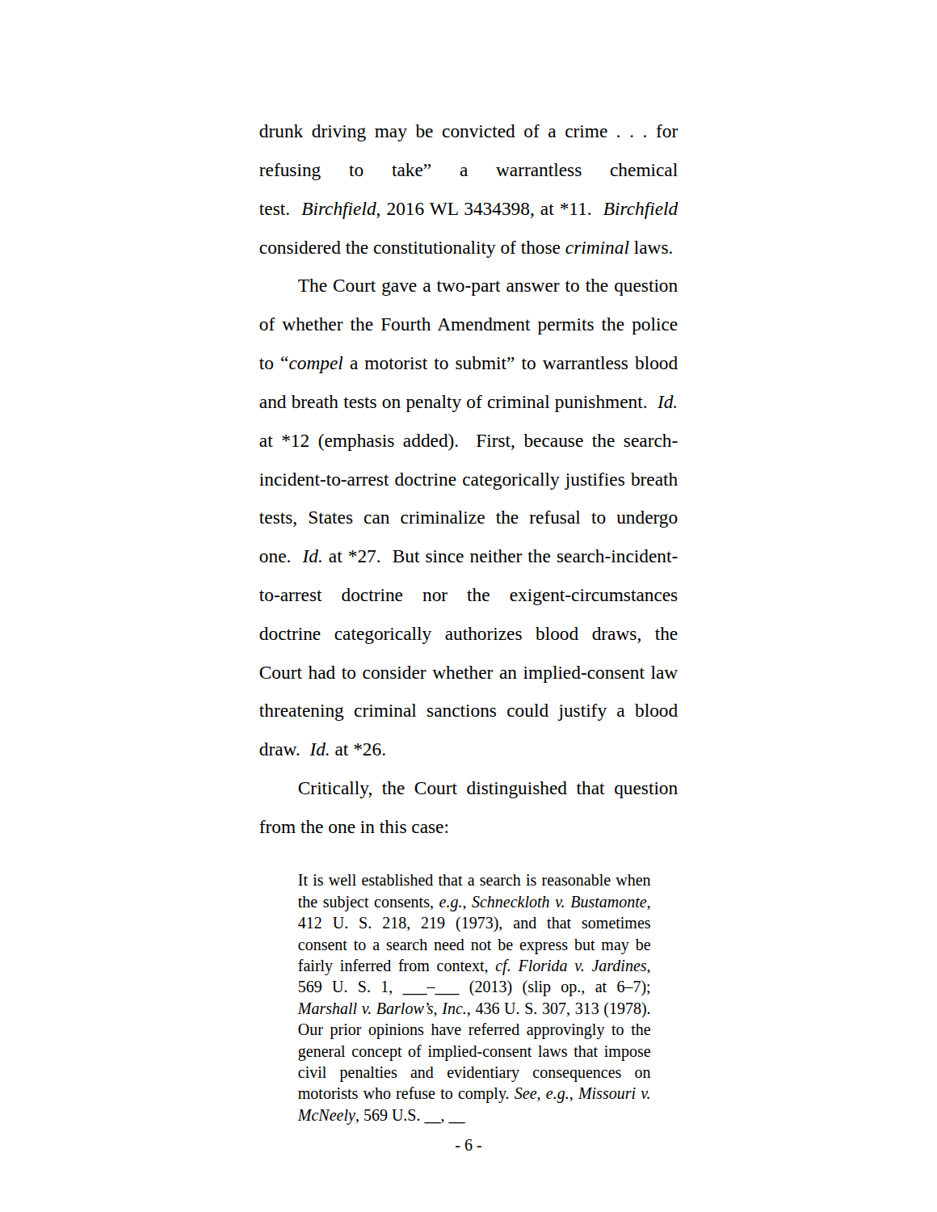drunk driving may be convicted of a crime . . . for refusing to take” a warrantless chemical test. Birchfield, 2016 WL 3434398, at *11. Birchfield considered the constitutionality of those criminal laws.
The Court gave a two-part answer to the question of whether the Fourth Amendment permits the police to “compel a motorist to submit” to warrantless blood and breath tests on penalty of criminal punishment. Id. at *12 (emphasis added). First, because the search-incident-to-arrest doctrine categorically justifies breath tests, States can criminalize the refusal to undergo one. Id. at *27. But since neither the search-incident-to-arrest doctrine nor the exigent-circumstances doctrine categorically authorizes blood draws, the Court had to consider whether an implied-consent law threatening criminal sanctions could justify a blood draw. Id. at *26.
Critically, the Court distinguished that question from the one in this case:
It is well established that a search is reasonable when the subject consents, e.g., Schneckloth v. Bustamonte, 412 U. S. 218, 219 (1973), and that sometimes consent to a search need not be express but may be fairly inferred from context, cf. Florida v. Jardines, 569 U. S. 1, ___–___ (2013) (slip op., at 6–7); Marshall v. Barlow’s, Inc., 436 U. S. 307, 313 (1978). Our prior opinions have referred approvingly to the general concept of implied-consent laws that impose civil penalties and evidentiary consequences on motorists who refuse to comply. See, e.g., Missouri v. McNeely, 569 U.S. __, __
- 6 -